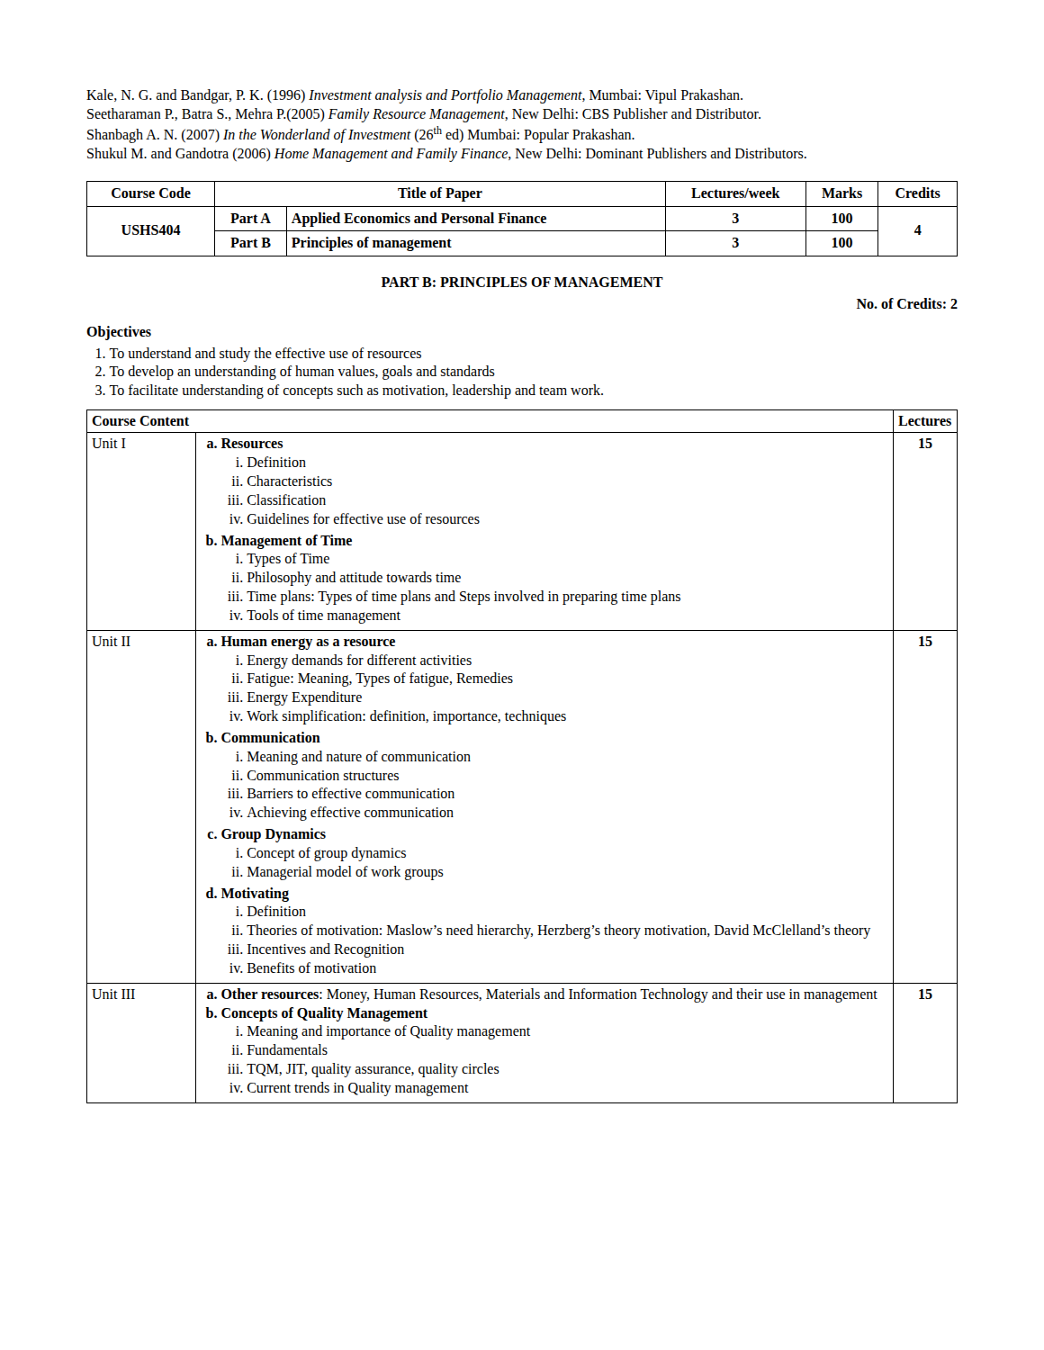Kale, N. G. and Bandgar, P. K. (1996) Investment analysis and Portfolio Management, Mumbai: Vipul Prakashan.
Seetharaman P., Batra S., Mehra P.(2005) Family Resource Management, New Delhi: CBS Publisher and Distributor.
Shanbagh A. N. (2007) In the Wonderland of Investment (26th ed) Mumbai: Popular Prakashan.
Shukul M. and Gandotra (2006) Home Management and Family Finance, New Delhi: Dominant Publishers and Distributors.
| Course Code | Title of Paper | Lectures/week | Marks | Credits |
| --- | --- | --- | --- | --- |
| USHS404 | Part A | Applied Economics and Personal Finance | 3 | 100 | 4 |
| Part B | Principles of management | 3 | 100 |
PART B: PRINCIPLES OF MANAGEMENT
No. of Credits: 2
Objectives
To understand and study the effective use of resources
To develop an understanding of human values, goals and standards
To facilitate understanding of concepts such as motivation, leadership and team work.
| Course Content | Lectures |
| --- | --- |
| Unit I | Resources Definition Characteristics Classification Guidelines for effective use of resources Management of Time Types of Time Philosophy and attitude towards time Time plans: Types of time plans and Steps involved in preparing time plans Tools of time management | 15 |
| Unit II | Human energy as a resource Energy demands for different activities Fatigue: Meaning, Types of fatigue, Remedies Energy Expenditure Work simplification: definition, importance, techniques Communication Meaning and nature of communication Communication structures Barriers to effective communication Achieving effective communication Group Dynamics Concept of group dynamics Managerial model of work groups Motivating Definition Theories of motivation: Maslow’s need hierarchy, Herzberg’s theory motivation, David McClelland’s theory Incentives and Recognition Benefits of motivation | 15 |
| Unit III | Other resources : Money, Human Resources, Materials and Information Technology and their use in management Concepts of Quality Management Meaning and importance of Quality management Fundamentals TQM, JIT, quality assurance, quality circles Current trends in Quality management | 15 |